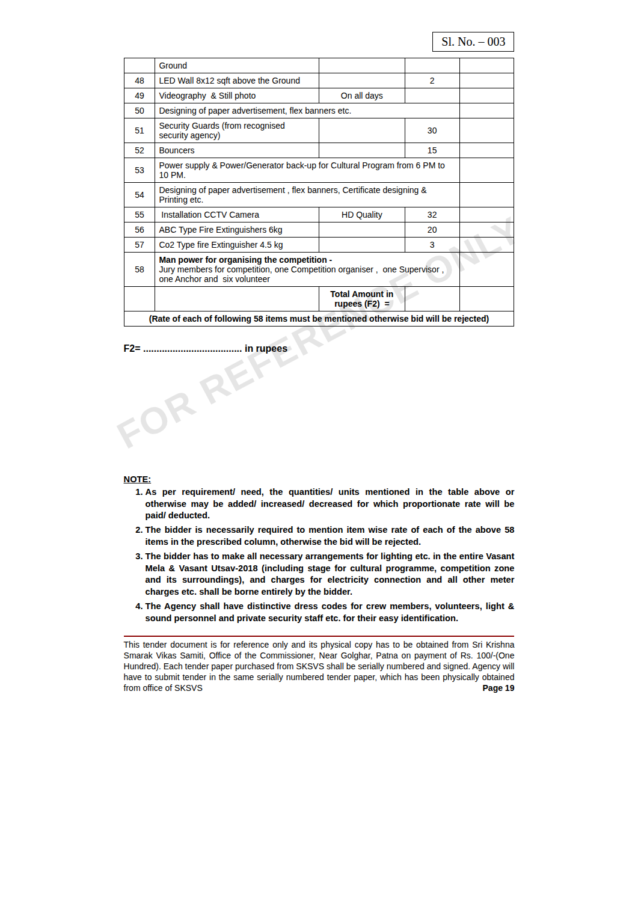FOR REFERENCE ONLY
Sl. No. – 003
| | Ground | | | |
| 48 | LED Wall 8x12 sqft above the Ground | | 2 | |
| 49 | Videography & Still photo | On all days | | |
| 50 | Designing of paper advertisement, flex banners etc. | |
| 51 | Security Guards (from recognised security agency) | | 30 | |
| 52 | Bouncers | | 15 | |
| 53 | Power supply & Power/Generator back-up for Cultural Program from 6 PM to 10 PM. | |
| 54 | Designing of paper advertisement , flex banners, Certificate designing & Printing etc. | |
| 55 | Installation CCTV Camera | HD Quality | 32 | |
| 56 | ABC Type Fire Extinguishers 6kg | | 20 | |
| 57 | Co2 Type fire Extinguisher 4.5 kg | | 3 | |
| 58 | Man power for organising the competition - Jury members for competition, one Competition organiser , one Supervisor , one Anchor and six volunteer | |
| | | Total Amount in rupees (F2) = | | |
| (Rate of each of following 58 items must be mentioned otherwise bid will be rejected) |
F2= ..................................... in rupees
NOTE:
As per requirement/ need, the quantities/ units mentioned in the table above or otherwise may be added/ increased/ decreased for which proportionate rate will be paid/ deducted.
The bidder is necessarily required to mention item wise rate of each of the above 58 items in the prescribed column, otherwise the bid will be rejected.
The bidder has to make all necessary arrangements for lighting etc. in the entire Vasant Mela & Vasant Utsav-2018 (including stage for cultural programme, competition zone and its surroundings), and charges for electricity connection and all other meter charges etc. shall be borne entirely by the bidder.
The Agency shall have distinctive dress codes for crew members, volunteers, light & sound personnel and private security staff etc. for their easy identification.
This tender document is for reference only and its physical copy has to be obtained from Sri Krishna Smarak Vikas Samiti, Office of the Commissioner, Near Golghar, Patna on payment of Rs. 100/-(One Hundred). Each tender paper purchased from SKSVS shall be serially numbered and signed. Agency will have to submit tender in the same serially numbered tender paper, which has been physically obtained from office of SKSVS Page 19